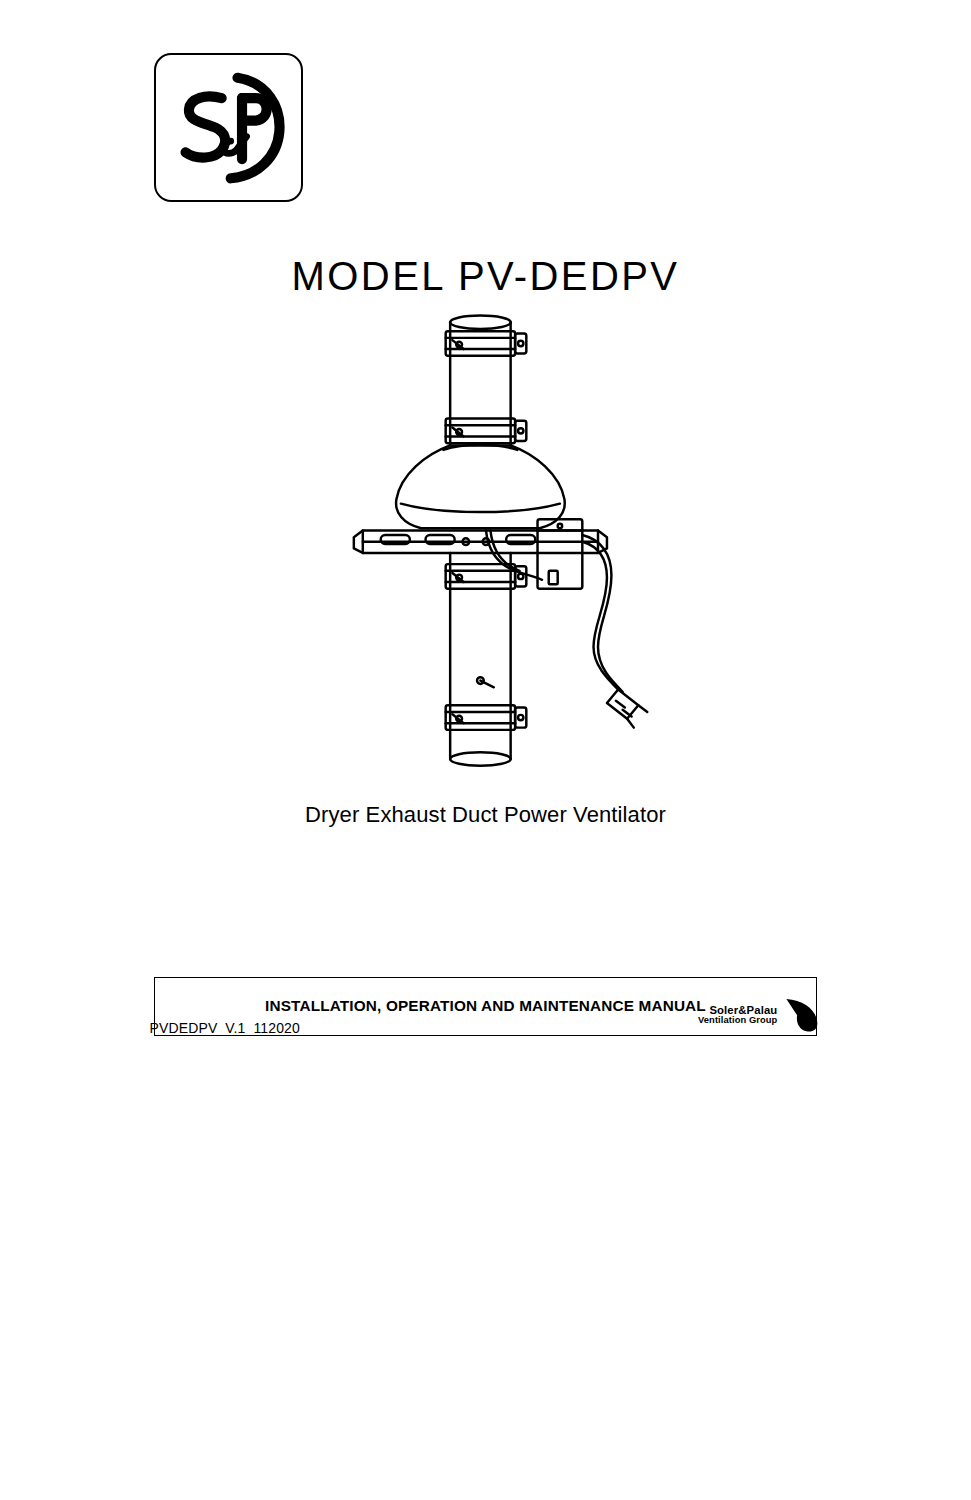MODEL PV-DEDPV
Dryer Exhaust Duct Power Ventilator
INSTALLATION, OPERATION AND MAINTENANCE MANUAL
PVDEDPV_V.1_112020
Soler&Palau
Ventilation Group